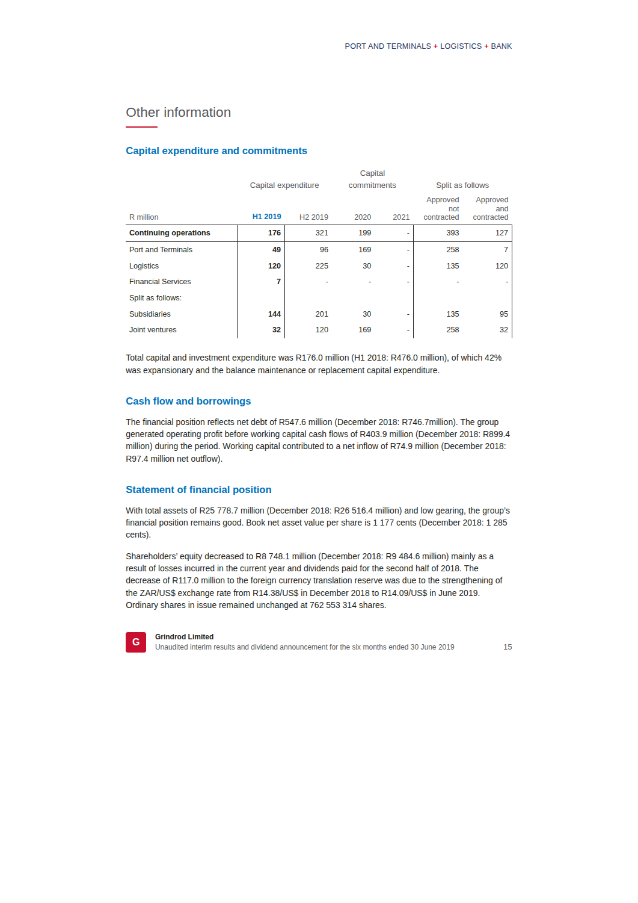PORT AND TERMINALS + LOGISTICS + BANK
Other information
Capital expenditure and commitments
| | Capital expenditure | Capital commitments | Split as follows |
| R million | H1 2019 | H2 2019 | 2020 | 2021 | Approved not contracted | Approved and contracted |
| Continuing operations | 176 | 321 | 199 | - | 393 | 127 |
| Port and Terminals | 49 | 96 | 169 | - | 258 | 7 |
| Logistics | 120 | 225 | 30 | - | 135 | 120 |
| Financial Services | 7 | - | - | - | - | - |
| Split as follows: | | | | | | |
| Subsidiaries | 144 | 201 | 30 | - | 135 | 95 |
| Joint ventures | 32 | 120 | 169 | - | 258 | 32 |
Total capital and investment expenditure was R176.0 million (H1 2018: R476.0 million), of which 42% was expansionary and the balance maintenance or replacement capital expenditure.
Cash flow and borrowings
The financial position reflects net debt of R547.6 million (December 2018: R746.7million). The group generated operating profit before working capital cash flows of R403.9 million (December 2018: R899.4 million) during the period. Working capital contributed to a net inflow of R74.9 million (December 2018: R97.4 million net outflow).
Statement of financial position
With total assets of R25 778.7 million (December 2018: R26 516.4 million) and low gearing, the group’s financial position remains good. Book net asset value per share is 1 177 cents (December 2018: 1 285 cents).
Shareholders’ equity decreased to R8 748.1 million (December 2018: R9 484.6 million) mainly as a result of losses incurred in the current year and dividends paid for the second half of 2018. The decrease of R117.0 million to the foreign currency translation reserve was due to the strengthening of the ZAR/US$ exchange rate from R14.38/US$ in December 2018 to R14.09/US$ in June 2019. Ordinary shares in issue remained unchanged at 762 553 314 shares.
G Grindrod Limited
Unaudited interim results and dividend announcement for the six months ended 30 June 2019 15